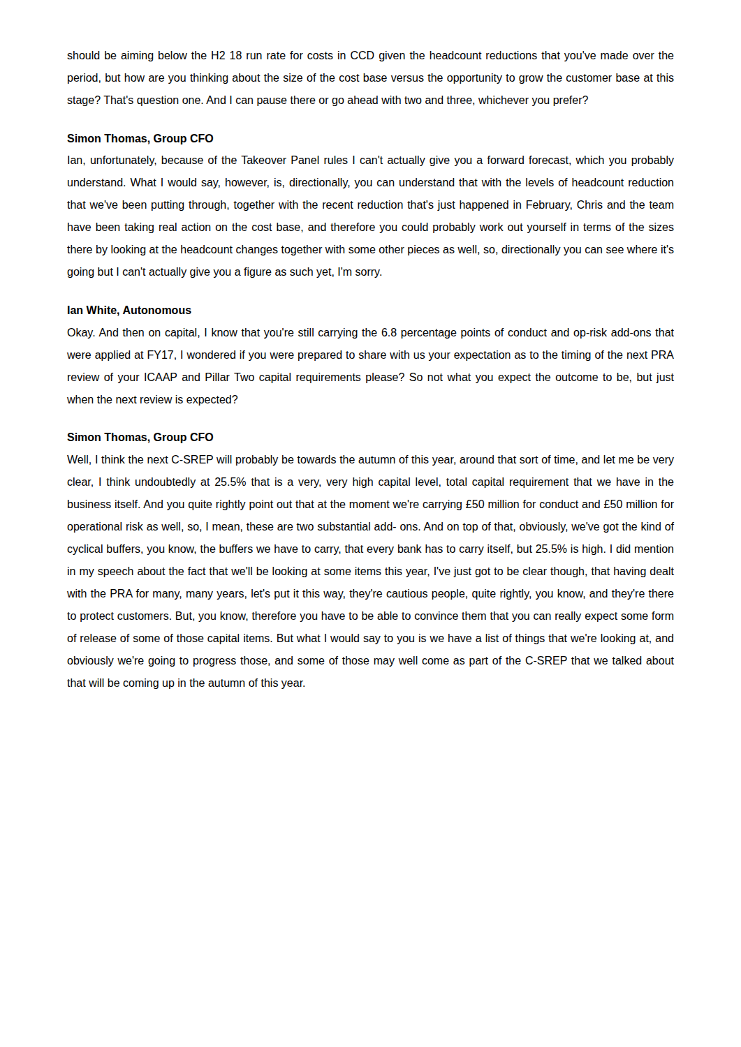should be aiming below the H2 18 run rate for costs in CCD given the headcount reductions that you've made over the period, but how are you thinking about the size of the cost base versus the opportunity to grow the customer base at this stage? That's question one. And I can pause there or go ahead with two and three, whichever you prefer?
Simon Thomas, Group CFO
Ian, unfortunately, because of the Takeover Panel rules I can't actually give you a forward forecast, which you probably understand. What I would say, however, is, directionally, you can understand that with the levels of headcount reduction that we've been putting through, together with the recent reduction that's just happened in February, Chris and the team have been taking real action on the cost base, and therefore you could probably work out yourself in terms of the sizes there by looking at the headcount changes together with some other pieces as well, so, directionally you can see where it's going but I can't actually give you a figure as such yet, I'm sorry.
Ian White, Autonomous
Okay. And then on capital, I know that you're still carrying the 6.8 percentage points of conduct and op-risk add-ons that were applied at FY17, I wondered if you were prepared to share with us your expectation as to the timing of the next PRA review of your ICAAP and Pillar Two capital requirements please? So not what you expect the outcome to be, but just when the next review is expected?
Simon Thomas, Group CFO
Well, I think the next C-SREP will probably be towards the autumn of this year, around that sort of time, and let me be very clear, I think undoubtedly at 25.5% that is a very, very high capital level, total capital requirement that we have in the business itself. And you quite rightly point out that at the moment we're carrying £50 million for conduct and £50 million for operational risk as well, so, I mean, these are two substantial add- ons. And on top of that, obviously, we've got the kind of cyclical buffers, you know, the buffers we have to carry, that every bank has to carry itself, but 25.5% is high. I did mention in my speech about the fact that we'll be looking at some items this year, I've just got to be clear though, that having dealt with the PRA for many, many years, let's put it this way, they're cautious people, quite rightly, you know, and they're there to protect customers. But, you know, therefore you have to be able to convince them that you can really expect some form of release of some of those capital items. But what I would say to you is we have a list of things that we're looking at, and obviously we're going to progress those, and some of those may well come as part of the C-SREP that we talked about that will be coming up in the autumn of this year.